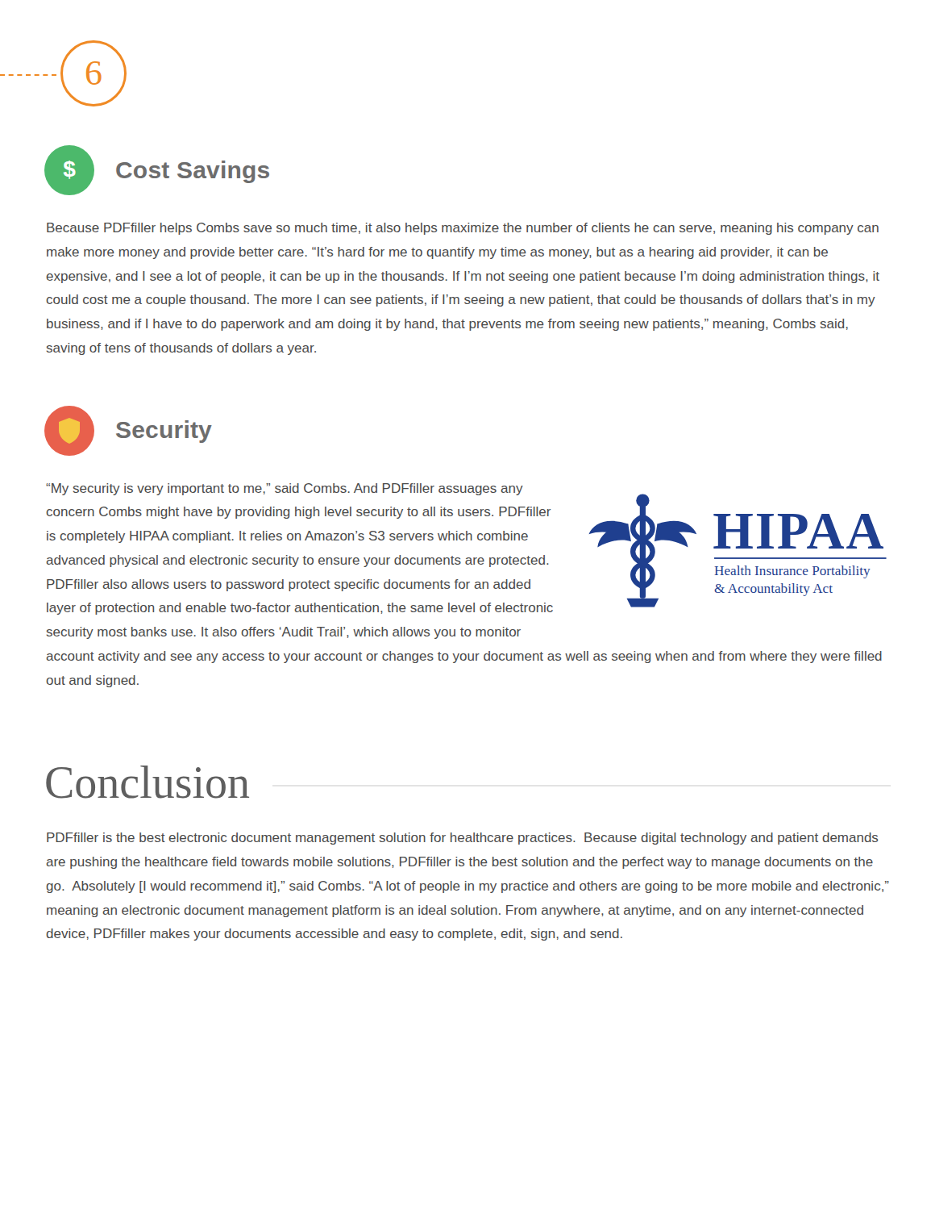6
$
Cost Savings
Because PDFfiller helps Combs save so much time, it also helps maximize the number of clients he can serve, meaning his company can make more money and provide better care. “It’s hard for me to quantify my time as money, but as a hearing aid provider, it can be expensive, and I see a lot of people, it can be up in the thousands. If I’m not seeing one patient because I’m doing administration things, it could cost me a couple thousand. The more I can see patients, if I’m seeing a new patient, that could be thousands of dollars that’s in my business, and if I have to do paperwork and am doing it by hand, that prevents me from seeing new patients,” meaning, Combs said, saving of tens of thousands of dollars a year.
Security
HIPAA Health Insurance Portability & Accountability Act
“My security is very important to me,” said Combs. And PDFfiller assuages any concern Combs might have by providing high level security to all its users. PDFfiller is completely HIPAA compliant. It relies on Amazon’s S3 servers which combine advanced physical and electronic security to ensure your documents are protected. PDFfiller also allows users to password protect specific documents for an added layer of protection and enable two-factor authentication, the same level of electronic security most banks use. It also offers ‘Audit Trail’, which allows you to monitor account activity and see any access to your account or changes to your document as well as seeing when and from where they were filled out and signed.
Conclusion
PDFfiller is the best electronic document management solution for healthcare practices. Because digital technology and patient demands are pushing the healthcare field towards mobile solutions, PDFfiller is the best solution and the perfect way to manage documents on the go. Absolutely [I would recommend it],” said Combs. “A lot of people in my practice and others are going to be more mobile and electronic,” meaning an electronic document management platform is an ideal solution. From anywhere, at anytime, and on any internet-connected device, PDFfiller makes your documents accessible and easy to complete, edit, sign, and send.